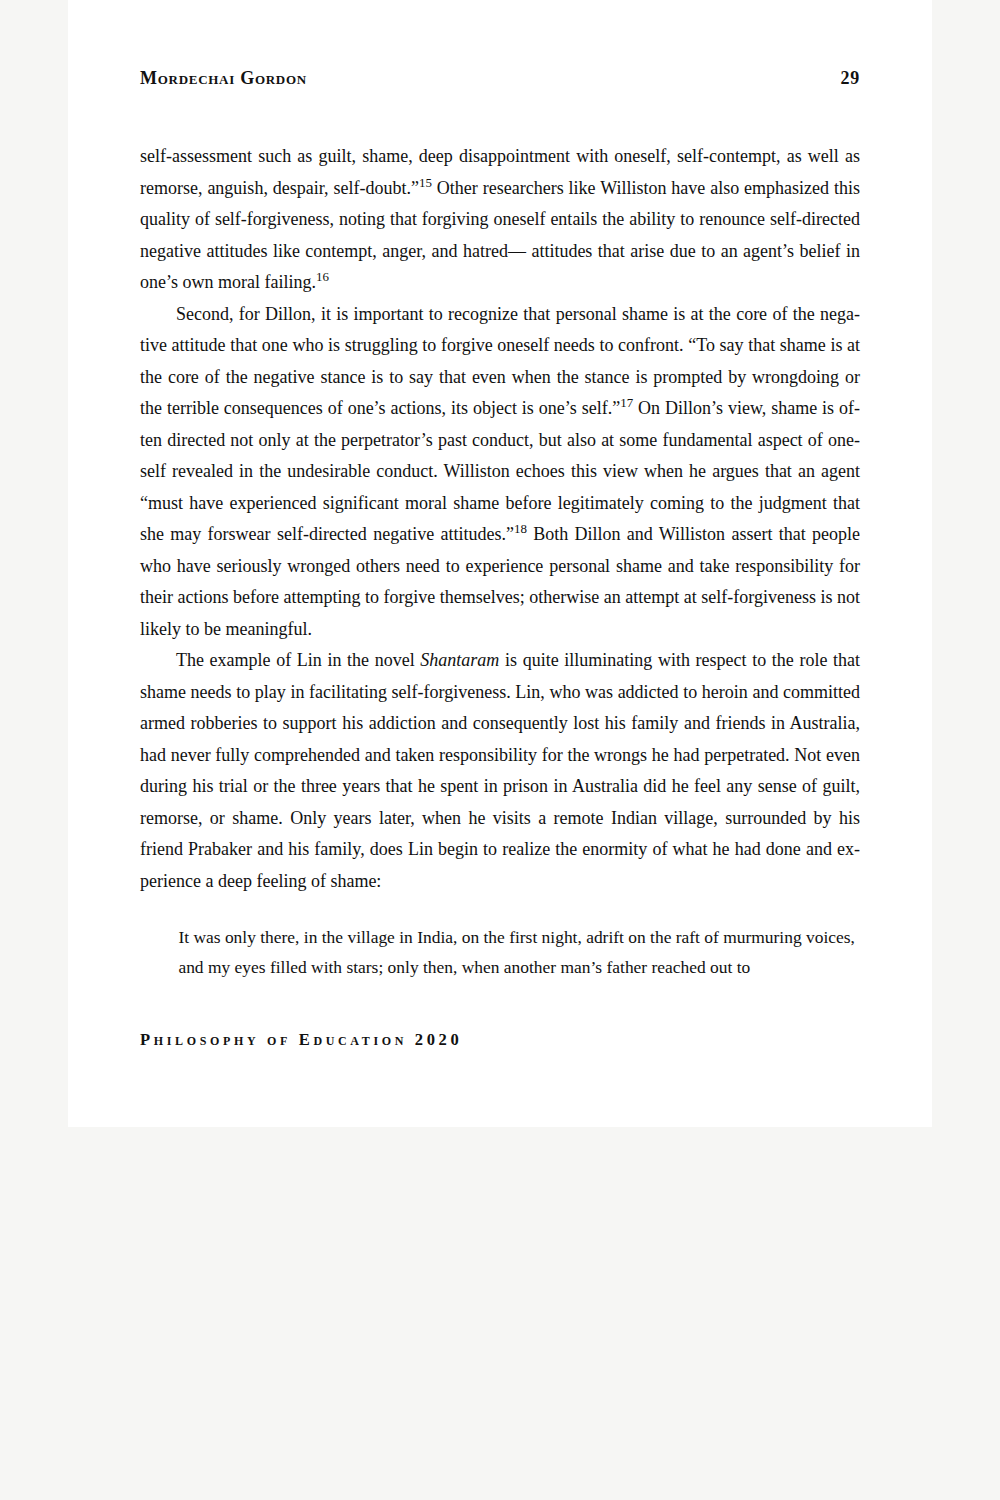Mordechai Gordon 29
self-assessment such as guilt, shame, deep disappointment with oneself, self-contempt, as well as remorse, anguish, despair, self-doubt.”15 Other researchers like Williston have also emphasized this quality of self-forgiveness, noting that forgiving oneself entails the ability to renounce self-directed negative attitudes like contempt, anger, and hatred— attitudes that arise due to an agent’s belief in one’s own moral failing.16
Second, for Dillon, it is important to recognize that personal shame is at the core of the negative attitude that one who is struggling to forgive oneself needs to confront. “To say that shame is at the core of the negative stance is to say that even when the stance is prompted by wrongdoing or the terrible consequences of one’s actions, its object is one’s self.”17 On Dillon’s view, shame is often directed not only at the perpetrator’s past conduct, but also at some fundamental aspect of oneself revealed in the undesirable conduct. Williston echoes this view when he argues that an agent “must have experienced significant moral shame before legitimately coming to the judgment that she may forswear self-directed negative attitudes.”18 Both Dillon and Williston assert that people who have seriously wronged others need to experience personal shame and take responsibility for their actions before attempting to forgive themselves; otherwise an attempt at self-forgiveness is not likely to be meaningful.
The example of Lin in the novel Shantaram is quite illuminating with respect to the role that shame needs to play in facilitating self-forgiveness. Lin, who was addicted to heroin and committed armed robberies to support his addiction and consequently lost his family and friends in Australia, had never fully comprehended and taken responsibility for the wrongs he had perpetrated. Not even during his trial or the three years that he spent in prison in Australia did he feel any sense of guilt, remorse, or shame. Only years later, when he visits a remote Indian village, surrounded by his friend Prabaker and his family, does Lin begin to realize the enormity of what he had done and experience a deep feeling of shame:
It was only there, in the village in India, on the first night, adrift on the raft of murmuring voices, and my eyes filled with stars; only then, when another man’s father reached out to
Philosophy of Education 2020